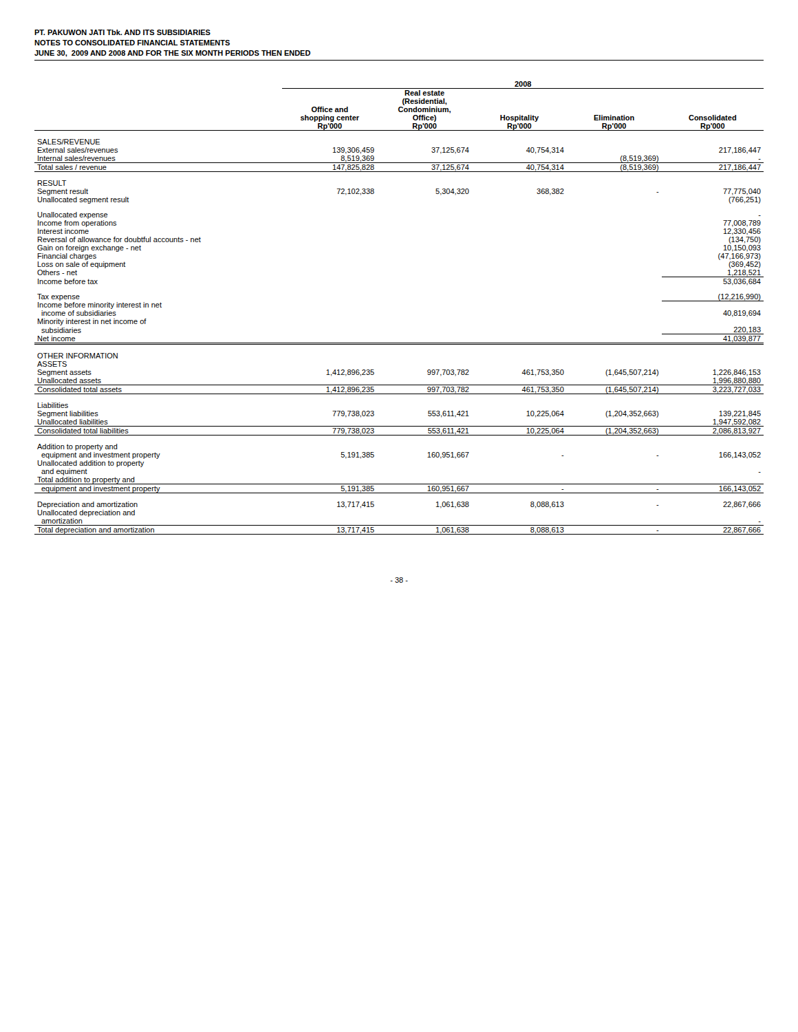PT. PAKUWON JATI Tbk. AND ITS SUBSIDIARIES
NOTES TO CONSOLIDATED FINANCIAL STATEMENTS
JUNE 30, 2009 AND 2008 AND FOR THE SIX MONTH PERIODS THEN ENDED
| | 2008 |
| | | Real estate | | | |
| | | (Residential, | | | |
| | Office and | Condominium, | | | |
| | shopping center | Office) | Hospitality | Elimination | Consolidated |
| | Rp'000 | Rp'000 | Rp'000 | Rp'000 | Rp'000 |
| SALES/REVENUE | | | | | |
| External sales/revenues | 139,306,459 | 37,125,674 | 40,754,314 | | 217,186,447 |
| Internal sales/revenues | 8,519,369 | | | (8,519,369) | - |
| Total sales / revenue | 147,825,828 | 37,125,674 | 40,754,314 | (8,519,369) | 217,186,447 |
| RESULT | | | | | |
| Segment result | 72,102,338 | 5,304,320 | 368,382 | - | 77,775,040 |
| Unallocated segment result | | | | | (766,251) |
| Unallocated expense | | | | | - |
| Income from operations | | | | | 77,008,789 |
| Interest income | | | | | 12,330,456 |
| Reversal of allowance for doubtful accounts - net | | | | | (134,750) |
| Gain on foreign exchange - net | | | | | 10,150,093 |
| Financial charges | | | | | (47,166,973) |
| Loss on sale of equipment | | | | | (369,452) |
| Others - net | | | | | 1,218,521 |
| Income before tax | | | | | 53,036,684 |
| Tax expense | | | | | (12,216,990) |
| Income before minority interest in net | | | | | |
| income of subsidiaries | | | | | 40,819,694 |
| Minority interest in net income of | | | | | |
| subsidiaries | | | | | 220,183 |
| Net income | | | | | 41,039,877 |
| OTHER INFORMATION | | | | | |
| ASSETS | | | | | |
| Segment assets | 1,412,896,235 | 997,703,782 | 461,753,350 | (1,645,507,214) | 1,226,846,153 |
| Unallocated assets | | | | | 1,996,880,880 |
| Consolidated total assets | 1,412,896,235 | 997,703,782 | 461,753,350 | (1,645,507,214) | 3,223,727,033 |
| Liabilities | | | | | |
| Segment liabilities | 779,738,023 | 553,611,421 | 10,225,064 | (1,204,352,663) | 139,221,845 |
| Unallocated liabilities | | | | | 1,947,592,082 |
| Consolidated total liabilities | 779,738,023 | 553,611,421 | 10,225,064 | (1,204,352,663) | 2,086,813,927 |
| Addition to property and | | | | | |
| equipment and investment property | 5,191,385 | 160,951,667 | - | - | 166,143,052 |
| Unallocated addition to property | | | | | |
| and equiment | | | | | - |
| Total addition to property and | | | | | |
| equipment and investment property | 5,191,385 | 160,951,667 | - | - | 166,143,052 |
| Depreciation and amortization | 13,717,415 | 1,061,638 | 8,088,613 | - | 22,867,666 |
| Unallocated depreciation and | | | | | |
| amortization | | | | | - |
| Total depreciation and amortization | 13,717,415 | 1,061,638 | 8,088,613 | - | 22,867,666 |
- 38 -